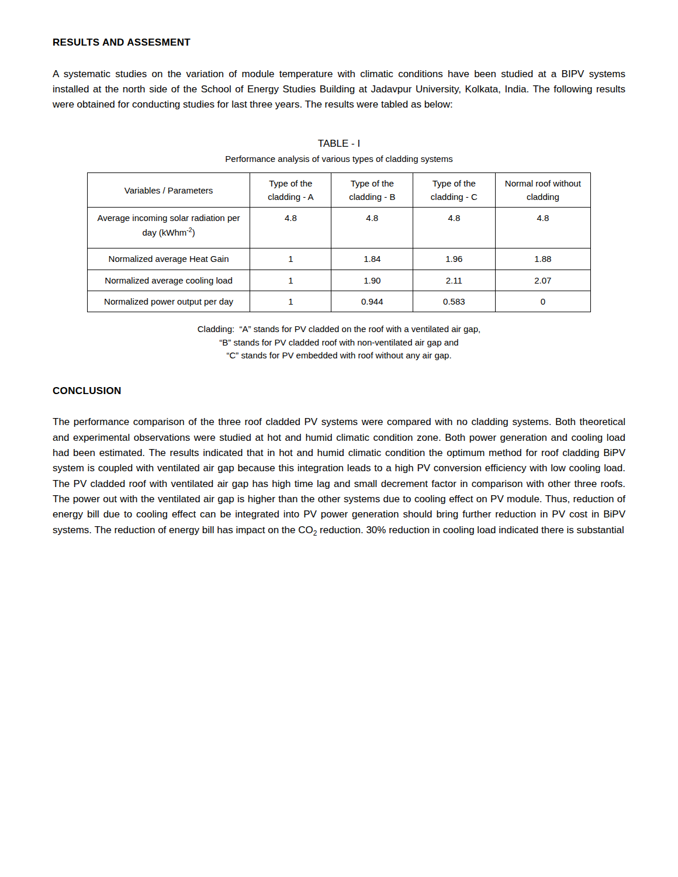RESULTS AND ASSESMENT
A systematic studies on the variation of module temperature with climatic conditions have been studied at a BIPV systems installed at the north side of the School of Energy Studies Building at Jadavpur University, Kolkata, India. The following results were obtained for conducting studies for last three years. The results were tabled as below:
TABLE - I Performance analysis of various types of cladding systems
| Variables / Parameters | Type of the cladding - A | Type of the cladding - B | Type of the cladding - C | Normal roof without cladding |
| --- | --- | --- | --- | --- |
| Average incoming solar radiation per day (kWhm -2 ) | 4.8 | 4.8 | 4.8 | 4.8 |
| Normalized average Heat Gain | 1 | 1.84 | 1.96 | 1.88 |
| Normalized average cooling load | 1 | 1.90 | 2.11 | 2.07 |
| Normalized power output per day | 1 | 0.944 | 0.583 | 0 |
Cladding: “A” stands for PV cladded on the roof with a ventilated air gap,
“B” stands for PV cladded roof with non-ventilated air gap and
“C” stands for PV embedded with roof without any air gap.
CONCLUSION
The performance comparison of the three roof cladded PV systems were compared with no cladding systems. Both theoretical and experimental observations were studied at hot and humid climatic condition zone. Both power generation and cooling load had been estimated. The results indicated that in hot and humid climatic condition the optimum method for roof cladding BiPV system is coupled with ventilated air gap because this integration leads to a high PV conversion efficiency with low cooling load. The PV cladded roof with ventilated air gap has high time lag and small decrement factor in comparison with other three roofs. The power out with the ventilated air gap is higher than the other systems due to cooling effect on PV module. Thus, reduction of energy bill due to cooling effect can be integrated into PV power generation should bring further reduction in PV cost in BiPV systems. The reduction of energy bill has impact on the CO2 reduction. 30% reduction in cooling load indicated there is substantial